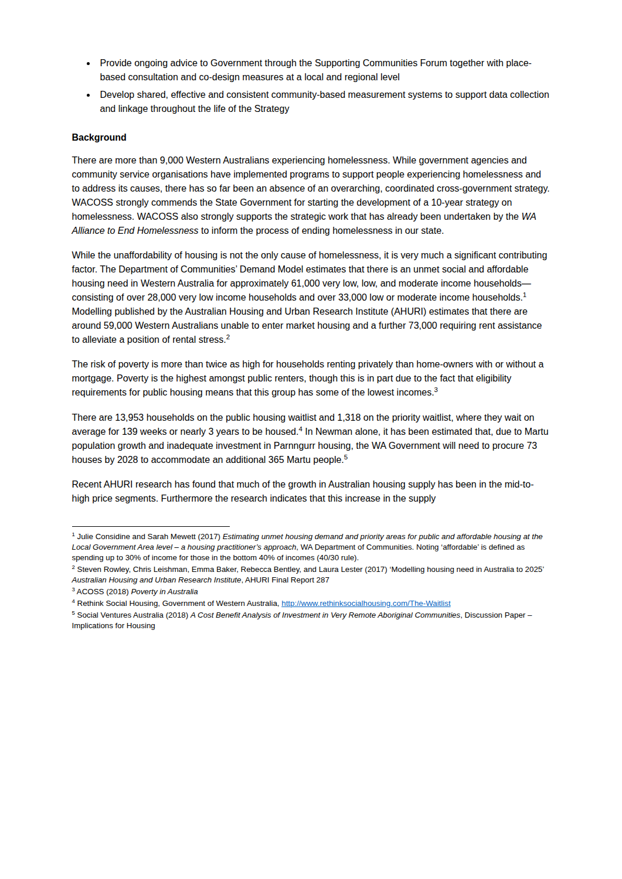Provide ongoing advice to Government through the Supporting Communities Forum together with place-based consultation and co-design measures at a local and regional level
Develop shared, effective and consistent community-based measurement systems to support data collection and linkage throughout the life of the Strategy
Background
There are more than 9,000 Western Australians experiencing homelessness. While government agencies and community service organisations have implemented programs to support people experiencing homelessness and to address its causes, there has so far been an absence of an overarching, coordinated cross-government strategy. WACOSS strongly commends the State Government for starting the development of a 10-year strategy on homelessness. WACOSS also strongly supports the strategic work that has already been undertaken by the WA Alliance to End Homelessness to inform the process of ending homelessness in our state.
While the unaffordability of housing is not the only cause of homelessness, it is very much a significant contributing factor. The Department of Communities’ Demand Model estimates that there is an unmet social and affordable housing need in Western Australia for approximately 61,000 very low, low, and moderate income households—consisting of over 28,000 very low income households and over 33,000 low or moderate income households.1 Modelling published by the Australian Housing and Urban Research Institute (AHURI) estimates that there are around 59,000 Western Australians unable to enter market housing and a further 73,000 requiring rent assistance to alleviate a position of rental stress.2
The risk of poverty is more than twice as high for households renting privately than home-owners with or without a mortgage. Poverty is the highest amongst public renters, though this is in part due to the fact that eligibility requirements for public housing means that this group has some of the lowest incomes.3
There are 13,953 households on the public housing waitlist and 1,318 on the priority waitlist, where they wait on average for 139 weeks or nearly 3 years to be housed.4 In Newman alone, it has been estimated that, due to Martu population growth and inadequate investment in Parnngurr housing, the WA Government will need to procure 73 houses by 2028 to accommodate an additional 365 Martu people.5
Recent AHURI research has found that much of the growth in Australian housing supply has been in the mid-to-high price segments. Furthermore the research indicates that this increase in the supply
1 Julie Considine and Sarah Mewett (2017) Estimating unmet housing demand and priority areas for public and affordable housing at the Local Government Area level – a housing practitioner’s approach, WA Department of Communities. Noting ‘affordable’ is defined as spending up to 30% of income for those in the bottom 40% of incomes (40/30 rule).
2 Steven Rowley, Chris Leishman, Emma Baker, Rebecca Bentley, and Laura Lester (2017) ‘Modelling housing need in Australia to 2025’ Australian Housing and Urban Research Institute, AHURI Final Report 287
3 ACOSS (2018) Poverty in Australia
4 Rethink Social Housing, Government of Western Australia, http://www.rethinksocialhousing.com/The-Waitlist
5 Social Ventures Australia (2018) A Cost Benefit Analysis of Investment in Very Remote Aboriginal Communities, Discussion Paper – Implications for Housing